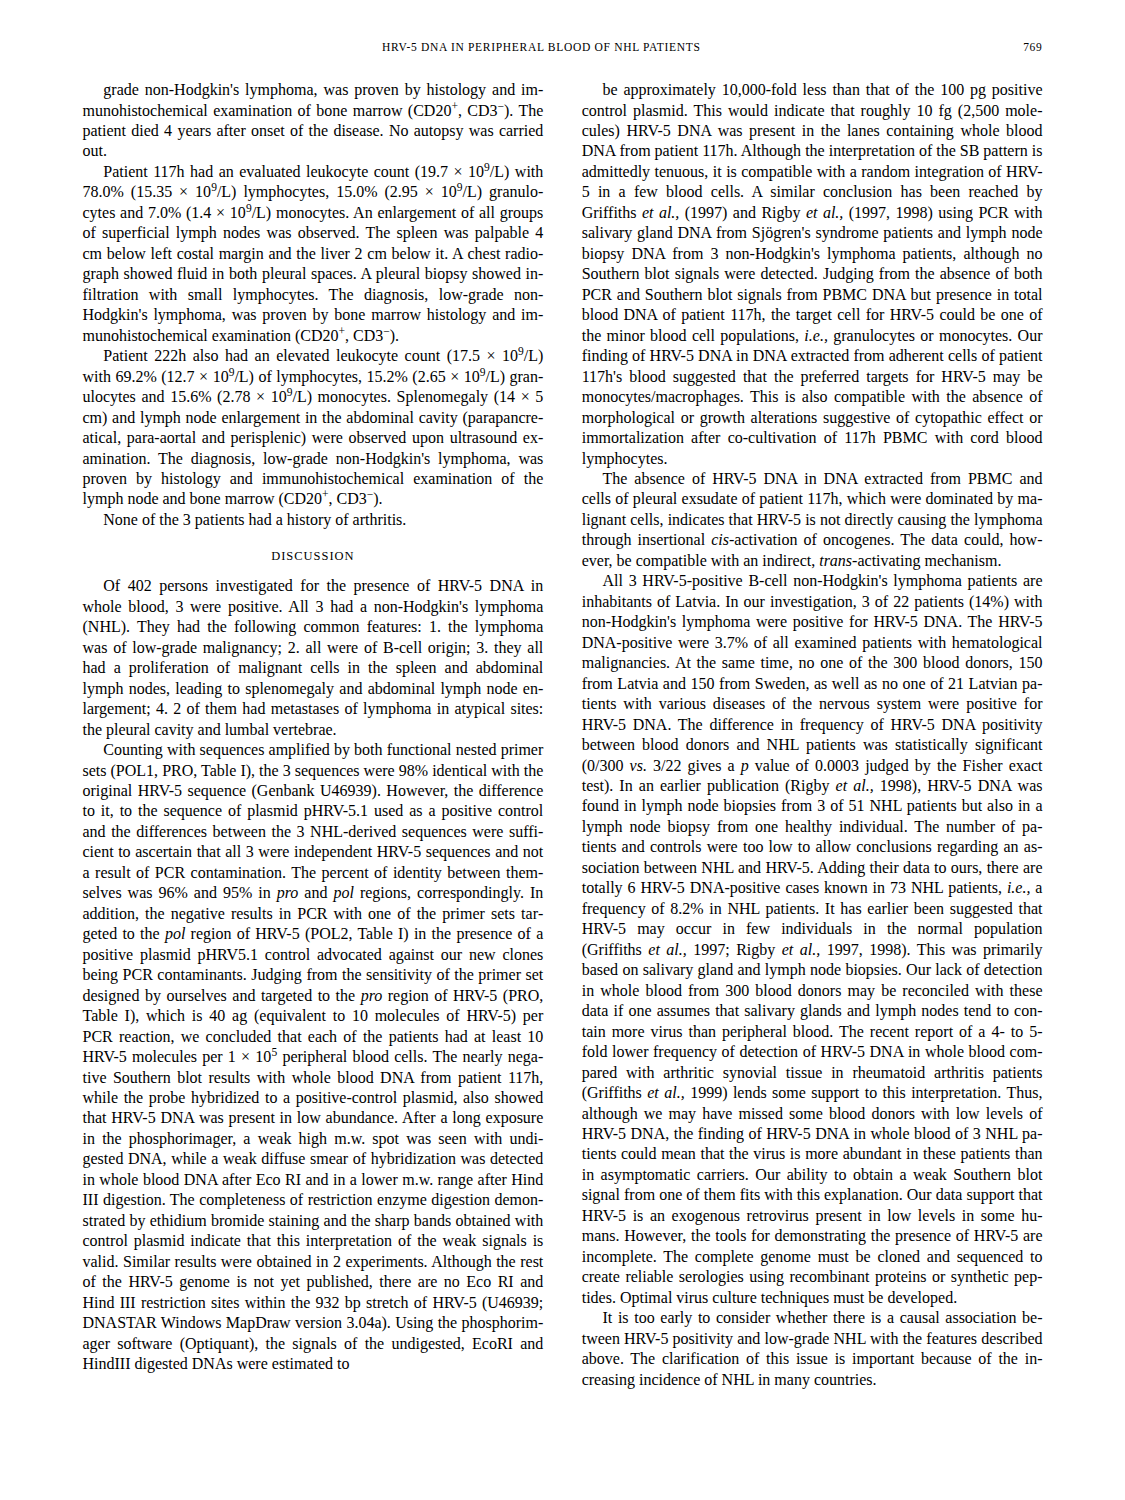HRV-5 DNA in peripheral blood of NHL patients 769
grade non-Hodgkin's lymphoma, was proven by histology and immunohistochemical examination of bone marrow (CD20+, CD3−). The patient died 4 years after onset of the disease. No autopsy was carried out.
Patient 117h had an evaluated leukocyte count (19.7 × 109/L) with 78.0% (15.35 × 109/L) lymphocytes, 15.0% (2.95 × 109/L) granulocytes and 7.0% (1.4 × 109/L) monocytes. An enlargement of all groups of superficial lymph nodes was observed. The spleen was palpable 4 cm below left costal margin and the liver 2 cm below it. A chest radiograph showed fluid in both pleural spaces. A pleural biopsy showed infiltration with small lymphocytes. The diagnosis, low-grade non-Hodgkin's lymphoma, was proven by bone marrow histology and immunohistochemical examination (CD20+, CD3−).
Patient 222h also had an elevated leukocyte count (17.5 × 109/L) with 69.2% (12.7 × 109/L) of lymphocytes, 15.2% (2.65 × 109/L) granulocytes and 15.6% (2.78 × 109/L) monocytes. Splenomegaly (14 × 5 cm) and lymph node enlargement in the abdominal cavity (parapancreatical, para-aortal and perisplenic) were observed upon ultrasound examination. The diagnosis, low-grade non-Hodgkin's lymphoma, was proven by histology and immunohistochemical examination of the lymph node and bone marrow (CD20+, CD3−).
None of the 3 patients had a history of arthritis.
Discussion
Of 402 persons investigated for the presence of HRV-5 DNA in whole blood, 3 were positive. All 3 had a non-Hodgkin's lymphoma (NHL). They had the following common features: 1. the lymphoma was of low-grade malignancy; 2. all were of B-cell origin; 3. they all had a proliferation of malignant cells in the spleen and abdominal lymph nodes, leading to splenomegaly and abdominal lymph node enlargement; 4. 2 of them had metastases of lymphoma in atypical sites: the pleural cavity and lumbal vertebrae.
Counting with sequences amplified by both functional nested primer sets (POL1, PRO, Table I), the 3 sequences were 98% identical with the original HRV-5 sequence (Genbank U46939). However, the difference to it, to the sequence of plasmid pHRV-5.1 used as a positive control and the differences between the 3 NHL-derived sequences were sufficient to ascertain that all 3 were independent HRV-5 sequences and not a result of PCR contamination. The percent of identity between themselves was 96% and 95% in pro and pol regions, correspondingly. In addition, the negative results in PCR with one of the primer sets targeted to the pol region of HRV-5 (POL2, Table I) in the presence of a positive plasmid pHRV5.1 control advocated against our new clones being PCR contaminants. Judging from the sensitivity of the primer set designed by ourselves and targeted to the pro region of HRV-5 (PRO, Table I), which is 40 ag (equivalent to 10 molecules of HRV-5) per PCR reaction, we concluded that each of the patients had at least 10 HRV-5 molecules per 1 × 105 peripheral blood cells. The nearly negative Southern blot results with whole blood DNA from patient 117h, while the probe hybridized to a positive-control plasmid, also showed that HRV-5 DNA was present in low abundance. After a long exposure in the phosphorimager, a weak high m.w. spot was seen with undigested DNA, while a weak diffuse smear of hybridization was detected in whole blood DNA after Eco RI and in a lower m.w. range after Hind III digestion. The completeness of restriction enzyme digestion demonstrated by ethidium bromide staining and the sharp bands obtained with control plasmid indicate that this interpretation of the weak signals is valid. Similar results were obtained in 2 experiments. Although the rest of the HRV-5 genome is not yet published, there are no Eco RI and Hind III restriction sites within the 932 bp stretch of HRV-5 (U46939; DNASTAR Windows MapDraw version 3.04a). Using the phosphorimager software (Optiquant), the signals of the undigested, EcoRI and HindIII digested DNAs were estimated to
be approximately 10,000-fold less than that of the 100 pg positive control plasmid. This would indicate that roughly 10 fg (2,500 molecules) HRV-5 DNA was present in the lanes containing whole blood DNA from patient 117h. Although the interpretation of the SB pattern is admittedly tenuous, it is compatible with a random integration of HRV-5 in a few blood cells. A similar conclusion has been reached by Griffiths et al., (1997) and Rigby et al., (1997, 1998) using PCR with salivary gland DNA from Sjögren's syndrome patients and lymph node biopsy DNA from 3 non-Hodgkin's lymphoma patients, although no Southern blot signals were detected. Judging from the absence of both PCR and Southern blot signals from PBMC DNA but presence in total blood DNA of patient 117h, the target cell for HRV-5 could be one of the minor blood cell populations, i.e., granulocytes or monocytes. Our finding of HRV-5 DNA in DNA extracted from adherent cells of patient 117h's blood suggested that the preferred targets for HRV-5 may be monocytes/macrophages. This is also compatible with the absence of morphological or growth alterations suggestive of cytopathic effect or immortalization after co-cultivation of 117h PBMC with cord blood lymphocytes.
The absence of HRV-5 DNA in DNA extracted from PBMC and cells of pleural exsudate of patient 117h, which were dominated by malignant cells, indicates that HRV-5 is not directly causing the lymphoma through insertional cis-activation of oncogenes. The data could, however, be compatible with an indirect, trans-activating mechanism.
All 3 HRV-5-positive B-cell non-Hodgkin's lymphoma patients are inhabitants of Latvia. In our investigation, 3 of 22 patients (14%) with non-Hodgkin's lymphoma were positive for HRV-5 DNA. The HRV-5 DNA-positive were 3.7% of all examined patients with hematological malignancies. At the same time, no one of the 300 blood donors, 150 from Latvia and 150 from Sweden, as well as no one of 21 Latvian patients with various diseases of the nervous system were positive for HRV-5 DNA. The difference in frequency of HRV-5 DNA positivity between blood donors and NHL patients was statistically significant (0/300 vs. 3/22 gives a p value of 0.0003 judged by the Fisher exact test). In an earlier publication (Rigby et al., 1998), HRV-5 DNA was found in lymph node biopsies from 3 of 51 NHL patients but also in a lymph node biopsy from one healthy individual. The number of patients and controls were too low to allow conclusions regarding an association between NHL and HRV-5. Adding their data to ours, there are totally 6 HRV-5 DNA-positive cases known in 73 NHL patients, i.e., a frequency of 8.2% in NHL patients. It has earlier been suggested that HRV-5 may occur in few individuals in the normal population (Griffiths et al., 1997; Rigby et al., 1997, 1998). This was primarily based on salivary gland and lymph node biopsies. Our lack of detection in whole blood from 300 blood donors may be reconciled with these data if one assumes that salivary glands and lymph nodes tend to contain more virus than peripheral blood. The recent report of a 4- to 5-fold lower frequency of detection of HRV-5 DNA in whole blood compared with arthritic synovial tissue in rheumatoid arthritis patients (Griffiths et al., 1999) lends some support to this interpretation. Thus, although we may have missed some blood donors with low levels of HRV-5 DNA, the finding of HRV-5 DNA in whole blood of 3 NHL patients could mean that the virus is more abundant in these patients than in asymptomatic carriers. Our ability to obtain a weak Southern blot signal from one of them fits with this explanation. Our data support that HRV-5 is an exogenous retrovirus present in low levels in some humans. However, the tools for demonstrating the presence of HRV-5 are incomplete. The complete genome must be cloned and sequenced to create reliable serologies using recombinant proteins or synthetic peptides. Optimal virus culture techniques must be developed.
It is too early to consider whether there is a causal association between HRV-5 positivity and low-grade NHL with the features described above. The clarification of this issue is important because of the increasing incidence of NHL in many countries.